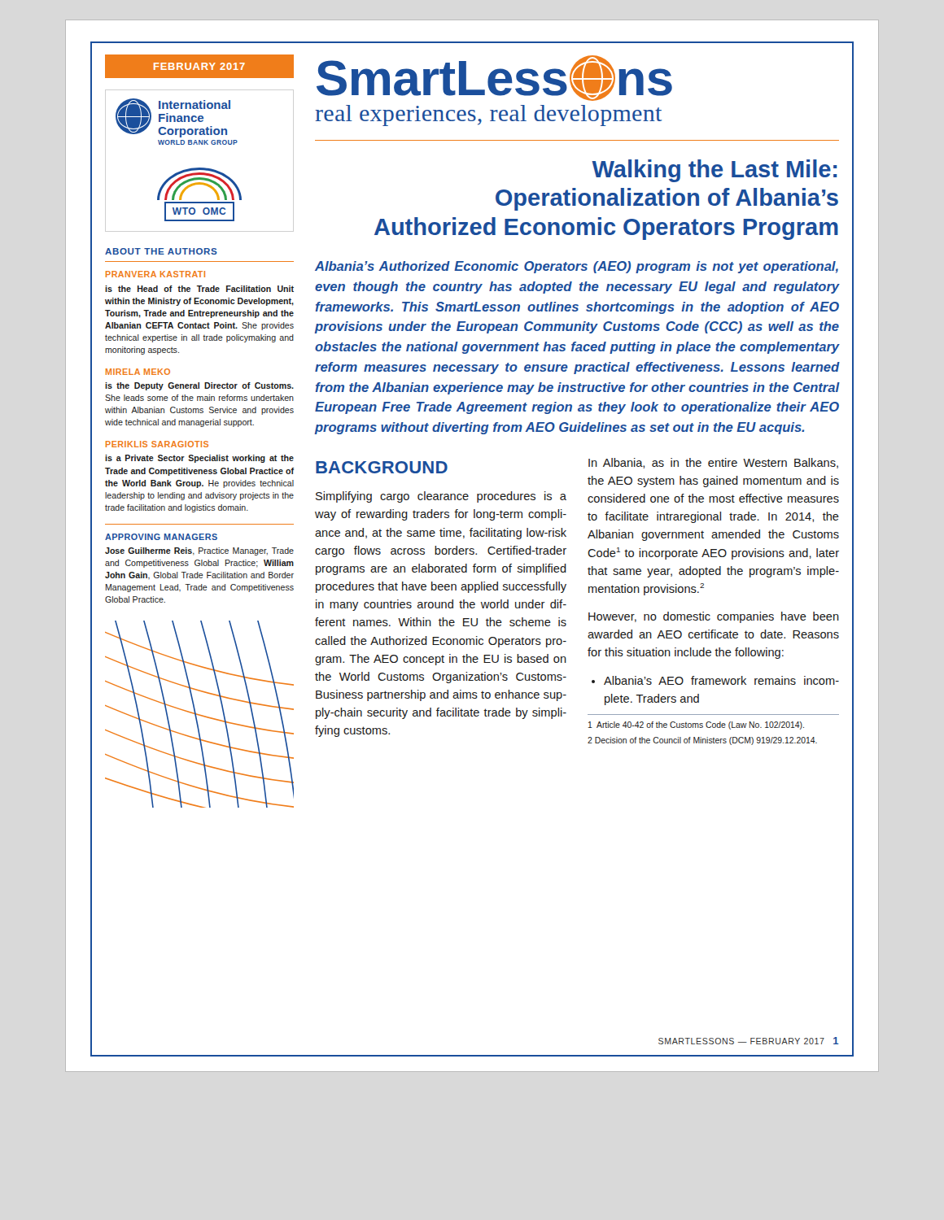FEBRUARY 2017
International
Finance
Corporation
WORLD BANK GROUP
WTO OMC
ABOUT THE AUTHORS
PRANVERA KASTRATI is the Head of the Trade Facilitation Unit within the Ministry of Economic Development, Tourism, Trade and Entrepreneurship and the Albanian CEFTA Contact Point. She provides technical expertise in all trade policymaking and monitoring aspects.
MIRELA MEKO is the Deputy General Director of Customs. She leads some of the main reforms undertaken within Albanian Customs Service and provides wide technical and managerial support.
PERIKLIS SARAGIOTIS is a Private Sector Specialist working at the Trade and Competitiveness Global Practice of the World Bank Group. He provides technical leadership to lending and advisory projects in the trade facilitation and logistics domain.
APPROVING MANAGERS Jose Guilherme Reis, Practice Manager, Trade and Competitiveness Global Practice; William John Gain, Global Trade Facilitation and Border Management Lead, Trade and Competitiveness Global Practice.
SmartLess ns
real experiences, real development
Walking the Last Mile:
Operationalization of Albania’s
Authorized Economic Operators Program
Albania’s Authorized Economic Operators (AEO) program is not yet operational, even though the country has adopted the necessary EU legal and regulatory frameworks. This SmartLesson outlines shortcomings in the adoption of AEO provisions under the European Community Customs Code (CCC) as well as the obstacles the national government has faced putting in place the complementary reform measures necessary to ensure practical effectiveness. Lessons learned from the Albanian experience may be instructive for other countries in the Central European Free Trade Agreement region as they look to operationalize their AEO programs without diverting from AEO Guidelines as set out in the EU acquis.
BACKGROUND
Simplifying cargo clearance procedures is a way of rewarding traders for long-term compliance and, at the same time, facilitating low-risk cargo flows across borders. Certified-trader programs are an elaborated form of simplified procedures that have been applied successfully in many countries around the world under different names. Within the EU the scheme is called the Authorized Economic Operators program. The AEO concept in the EU is based on the World Customs Organization’s Customs-Business partnership and aims to enhance supply-chain security and facilitate trade by simplifying customs.
In Albania, as in the entire Western Balkans, the AEO system has gained momentum and is considered one of the most effective measures to facilitate intraregional trade. In 2014, the Albanian government amended the Customs Code1 to incorporate AEO provisions and, later that same year, adopted the program’s implementation provisions.2
However, no domestic companies have been awarded an AEO certificate to date. Reasons for this situation include the following:
Albania’s AEO framework remains incomplete. Traders and
1 Article 40-42 of the Customs Code (Law No. 102/2014).
2 Decision of the Council of Ministers (DCM) 919/29.12.2014.
SMARTLESSONS — FEBRUARY 2017 1